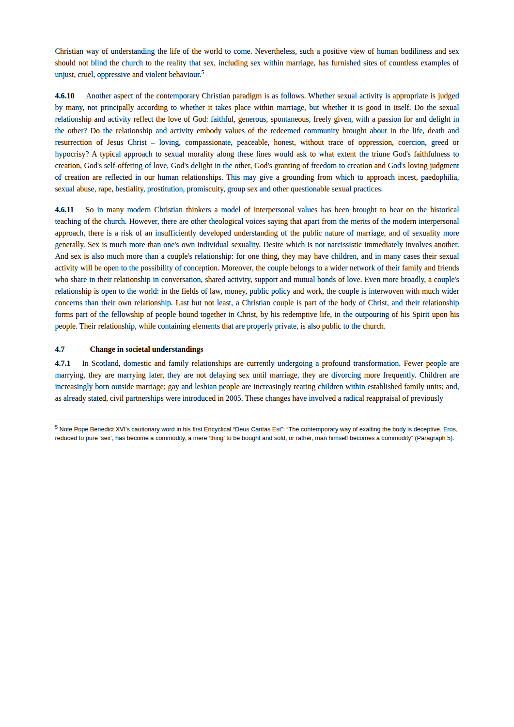Christian way of understanding the life of the world to come. Nevertheless, such a positive view of human bodiliness and sex should not blind the church to the reality that sex, including sex within marriage, has furnished sites of countless examples of unjust, cruel, oppressive and violent behaviour.5
4.6.10 Another aspect of the contemporary Christian paradigm is as follows. Whether sexual activity is appropriate is judged by many, not principally according to whether it takes place within marriage, but whether it is good in itself. Do the sexual relationship and activity reflect the love of God: faithful, generous, spontaneous, freely given, with a passion for and delight in the other? Do the relationship and activity embody values of the redeemed community brought about in the life, death and resurrection of Jesus Christ – loving, compassionate, peaceable, honest, without trace of oppression, coercion, greed or hypocrisy? A typical approach to sexual morality along these lines would ask to what extent the triune God's faithfulness to creation, God's self-offering of love, God's delight in the other, God's granting of freedom to creation and God's loving judgment of creation are reflected in our human relationships. This may give a grounding from which to approach incest, paedophilia, sexual abuse, rape, bestiality, prostitution, promiscuity, group sex and other questionable sexual practices.
4.6.11 So in many modern Christian thinkers a model of interpersonal values has been brought to bear on the historical teaching of the church. However, there are other theological voices saying that apart from the merits of the modern interpersonal approach, there is a risk of an insufficiently developed understanding of the public nature of marriage, and of sexuality more generally. Sex is much more than one's own individual sexuality. Desire which is not narcissistic immediately involves another. And sex is also much more than a couple's relationship: for one thing, they may have children, and in many cases their sexual activity will be open to the possibility of conception. Moreover, the couple belongs to a wider network of their family and friends who share in their relationship in conversation, shared activity, support and mutual bonds of love. Even more broadly, a couple's relationship is open to the world: in the fields of law, money, public policy and work, the couple is interwoven with much wider concerns than their own relationship. Last but not least, a Christian couple is part of the body of Christ, and their relationship forms part of the fellowship of people bound together in Christ, by his redemptive life, in the outpouring of his Spirit upon his people. Their relationship, while containing elements that are properly private, is also public to the church.
4.7 Change in societal understandings
4.7.1 In Scotland, domestic and family relationships are currently undergoing a profound transformation. Fewer people are marrying, they are marrying later, they are not delaying sex until marriage, they are divorcing more frequently. Children are increasingly born outside marriage; gay and lesbian people are increasingly rearing children within established family units; and, as already stated, civil partnerships were introduced in 2005. These changes have involved a radical reappraisal of previously
5 Note Pope Benedict XVI's cautionary word in his first Encyclical “Deus Caritas Est”: “The contemporary way of exalting the body is deceptive. Eros, reduced to pure ‘sex’, has become a commodity, a mere ‘thing’ to be bought and sold, or rather, man himself becomes a commodity” (Paragraph 5).